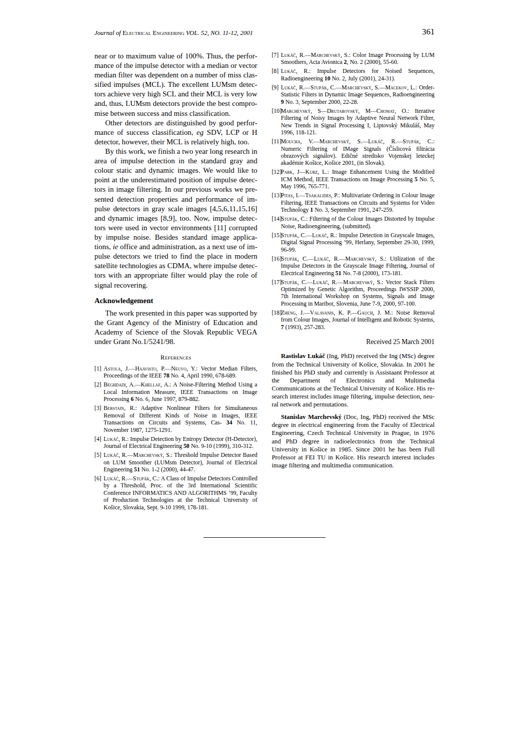Journal of Electrical Engineering VOL. 52, NO. 11-12, 2001
361
near or to maximum value of 100%. Thus, the performance of the impulse detector with a median or vector median filter was dependent on a number of miss classified impulses (MCL). The excellent LUMsm detectors achieve very high SCL and their MCL is very low and, thus, LUMsm detectors provide the best compromise between success and miss classification.
Other detectors are distinguished by good performance of success classification, eg SDV, LCP or H detector, however, their MCL is relatively high, too.
By this work, we finish a two year long research in area of impulse detection in the standard gray and colour static and dynamic images. We would like to point at the underestimated position of impulse detectors in image filtering. In our previous works we presented detection properties and performance of impulse detectors in gray scale images [4,5,6,11,15,16] and dynamic images [8,9], too. Now, impulse detectors were used in vector environments [11] corrupted by impulse noise. Besides standard image applications, ie office and administration, as a next use of impulse detectors we tried to find the place in modern satellite technologies as CDMA, where impulse detectors with an appropriate filter would play the role of signal recovering.
Acknowledgement
The work presented in this paper was supported by the Grant Agency of the Ministry of Education and Academy of Science of the Slovak Republic VEGA under Grant No.1/5241/98.
References
[1] Astola, J.—Haavisto, P.—Neuvo, Y.: Vector Median Filters, Proceedings of the IEEE 78 No. 4, April 1990, 678-689.
[2] Beghdadi, A.—Khellaf, A.: A Noise-Filtering Method Using a Local Information Measure, IEEE Transactions on Image Processing 6 No. 6, June 1997, 879-882.
[3] Berstain, R.: Adaptive Nonlinear Filters for Simultaneous Removal of Different Kinds of Noise in Images, IEEE Transactions on Circuits and Systems, Cas- 34 No. 11, November 1987, 1275-1291.
[4] Lukáč, R.: Impulse Detection by Entropy Detector (H-Detector), Journal of Electrical Engineering 50 No. 9-10 (1999), 310-312.
[5] Lukáč, R.—Marchevský, S.: Threshold Impulse Detector Based on LUM Smoother (LUMsm Detector), Journal of Electrical Engineering 51 No. 1-2 (2000), 44-47.
[6] Lukáč, R.—Stupák, C.: A Class of Impulse Detectors Controlled by a Threshold, Proc. of the 3rd International Scientific Conference INFORMATICS AND ALGORITHMS ’99, Faculty of Production Technologies at the Technical University of Košice, Slovakia, Sept. 9-10 1999, 178-181.
[7] Lukáč, R.—Marchevský, S.: Color Image Processing by LUM Smoothers, Acta Avionica 2, No. 2 (2000), 55-60.
[8] Lukáč, R.: Impulse Detectors for Noised Sequences, Radioengineering 10 No. 2, July (2001), 24-31).
[9] Lukáč, R.—Stupák, C.—Marchevský, S.—Macekov, L.: Order-Statistic Filters in Dynamic Image Sequences, Radioengineering 9 No. 3, September 2000, 22-28.
[10] Marchevský, S—Drutarovský, M—Chomat, O.: Iterative Filtering of Noisy Images by Adaptive Neural Network Filter, New Trends in Signal Processing I, Liptovský Mikuláš, May 1996, 118-121.
[11] Moucha, V.—Marchevský, S.—Lukáč, R.—Stupák, C.: Numeric Filtering of IMage Signals (Číslicová filtrácia obrazových signálov). Edičné stredisko Vojenskej leteckej akadémie Košice, Košice 2001, (in Slovak).
[12] Park, J—Kurz, L.: Image Enhancement Using the Modified ICM Method, IEEE Transactions on Image Processing 5 No. 5, May 1996, 765-771.
[13] Pitas, I.—Tsakalides, P.: Multivariate Ordering in Colour Image Filtering, IEEE Transactions on Circuits and Systems for Video Technology 1 No. 3, September 1991, 247-259.
[14] Stupák, C.: Filtering of the Colour Images Distorted by Impulse Noise, Radioengineering, (submitted).
[15] Stupák, C.—Lukáč, R.: Impulse Detection in Grayscale Images, Digital Signal Processing ’99, Herlany, September 29-30, 1999, 96-99.
[16] Stupák, C.—Lukáč, R.—Marchevský, S.: Utilization of the Impulse Detectors in the Grayscale Image Filtering, Journal of Electrical Engineering 51 No. 7-8 (2000), 173-181.
[17] Stupák, C.—Lukáč, R.—Marchevský, S.: Vector Stack Filters Optimized by Genetic Algorithm, Proceedings IWSSIP 2000, 7th International Workshop on Systems, Signals and Image Processing in Maribor, Slovenia, June 7-9, 2000, 97-100.
[18] Zheng, J.—Valavanis, K. P.—Gauch, J. M.: Noise Removal from Colour Images, Journal of Intelligent and Robotic Systems, 7 (1993), 257-283.
Received 25 March 2001
Rastislav Lukáč (Ing, PhD) received the Ing (MSc) degree from the Technical University of Košice, Slovakia. In 2001 he finished his PhD study and currently is Assistaant Professor at the Department of Electronics and Multimedia Communications at the Technical University of Košice. His research interest includes image filtering, impulse detection, neural network and permutations.
Stanislav Marchevský (Doc, Ing, PhD) received the MSc degree in electrical engineering from the Faculty of Electrical Engineering, Czech Technical University in Prague, in 1976 and PhD degree in radioelectronics from the Technical University in Košice in 1985. Since 2001 he has been Full Professor at FEI TU in Košice. His research interest includes image filtering and multimedia communication.